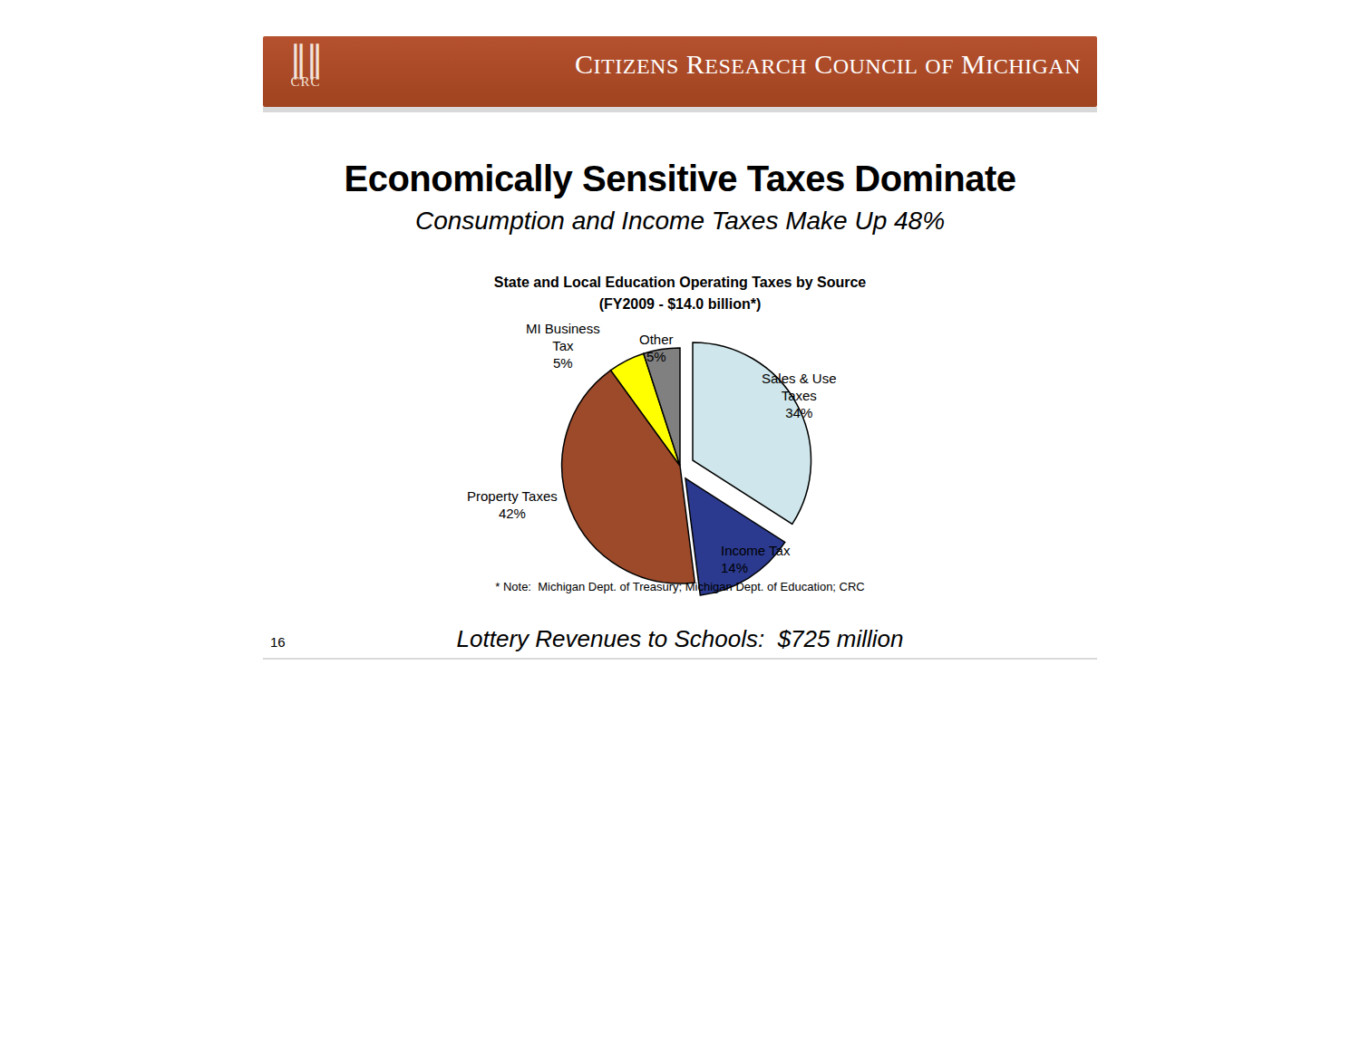∥∥
CRC
CITIZENS RESEARCH COUNCIL OF MICHIGAN
Economically Sensitive Taxes Dominate
Consumption and Income Taxes Make Up 48%
State and Local Education Operating Taxes by Source
(FY2009 - $14.0 billion*)
MI Business
Tax
5%
Other
5%
Sales & Use
Taxes
34%
Income Tax
14%
Property Taxes
42%
* Note: Michigan Dept. of Treasury; Michigan Dept. of Education; CRC
16
Lottery Revenues to Schools: $725 million